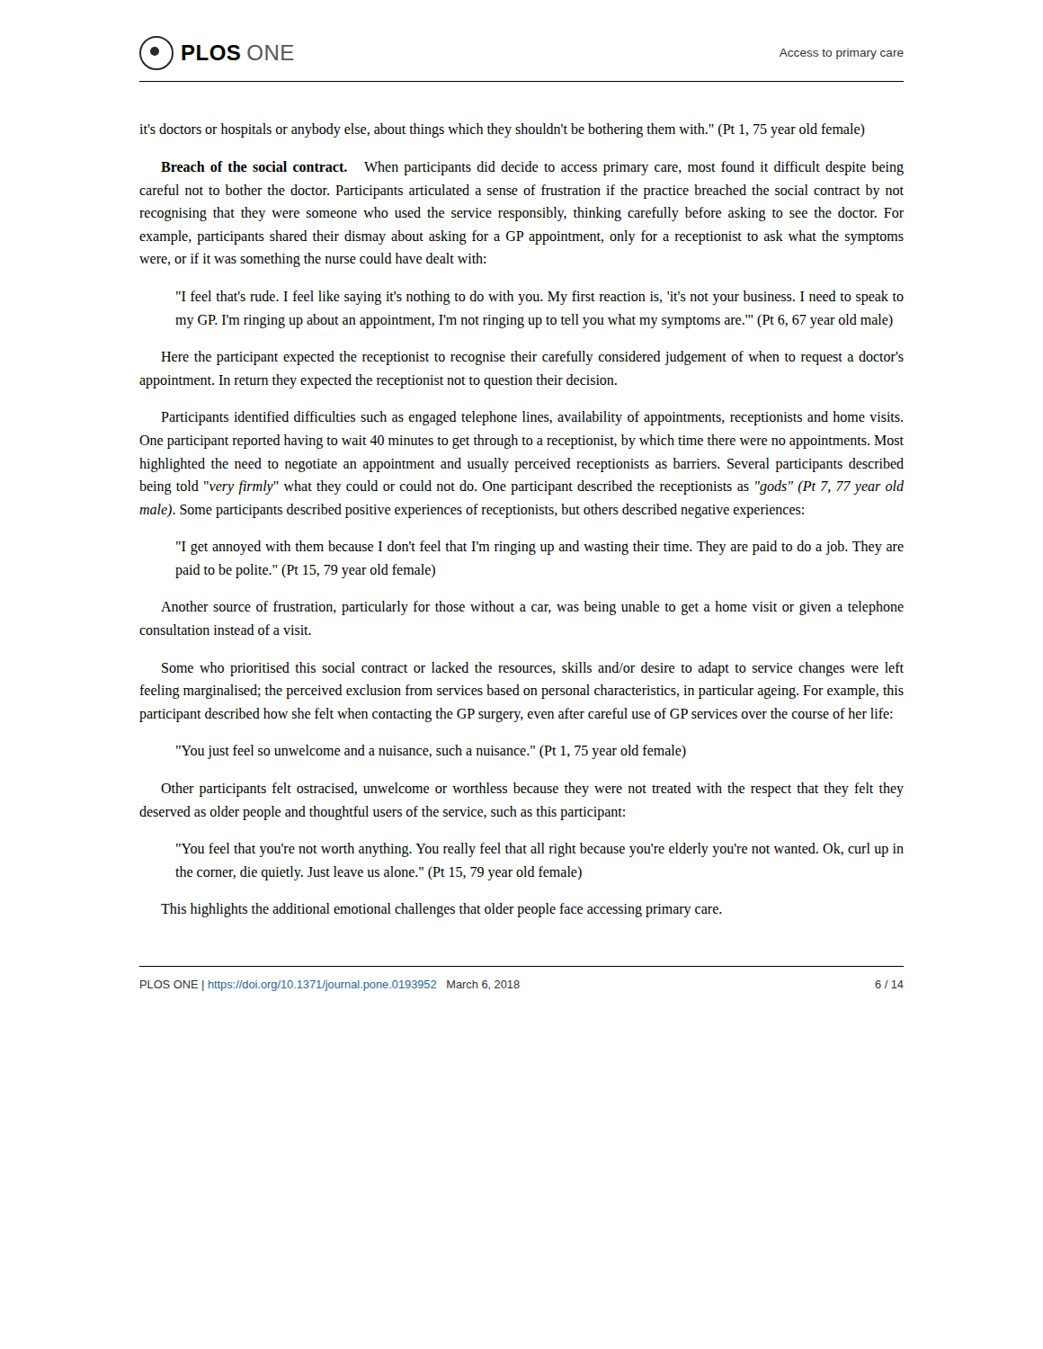PLOSONE
Access to primary care
it's doctors or hospitals or anybody else, about things which they shouldn't be bothering them with." (Pt 1, 75 year old female)
Breach of the social contract. When participants did decide to access primary care, most found it difficult despite being careful not to bother the doctor. Participants articulated a sense of frustration if the practice breached the social contract by not recognising that they were someone who used the service responsibly, thinking carefully before asking to see the doctor. For example, participants shared their dismay about asking for a GP appointment, only for a receptionist to ask what the symptoms were, or if it was something the nurse could have dealt with:
"I feel that's rude. I feel like saying it's nothing to do with you. My first reaction is, 'it's not your business. I need to speak to my GP. I'm ringing up about an appointment, I'm not ringing up to tell you what my symptoms are.'" (Pt 6, 67 year old male)
Here the participant expected the receptionist to recognise their carefully considered judgement of when to request a doctor's appointment. In return they expected the receptionist not to question their decision.
Participants identified difficulties such as engaged telephone lines, availability of appointments, receptionists and home visits. One participant reported having to wait 40 minutes to get through to a receptionist, by which time there were no appointments. Most highlighted the need to negotiate an appointment and usually perceived receptionists as barriers. Several participants described being told "very firmly" what they could or could not do. One participant described the receptionists as "gods" (Pt 7, 77 year old male). Some participants described positive experiences of receptionists, but others described negative experiences:
"I get annoyed with them because I don't feel that I'm ringing up and wasting their time. They are paid to do a job. They are paid to be polite." (Pt 15, 79 year old female)
Another source of frustration, particularly for those without a car, was being unable to get a home visit or given a telephone consultation instead of a visit.
Some who prioritised this social contract or lacked the resources, skills and/or desire to adapt to service changes were left feeling marginalised; the perceived exclusion from services based on personal characteristics, in particular ageing. For example, this participant described how she felt when contacting the GP surgery, even after careful use of GP services over the course of her life:
"You just feel so unwelcome and a nuisance, such a nuisance." (Pt 1, 75 year old female)
Other participants felt ostracised, unwelcome or worthless because they were not treated with the respect that they felt they deserved as older people and thoughtful users of the service, such as this participant:
"You feel that you're not worth anything. You really feel that all right because you're elderly you're not wanted. Ok, curl up in the corner, die quietly. Just leave us alone." (Pt 15, 79 year old female)
This highlights the additional emotional challenges that older people face accessing primary care.
PLOS ONE | https://doi.org/10.1371/journal.pone.0193952 March 6, 2018
6 / 14